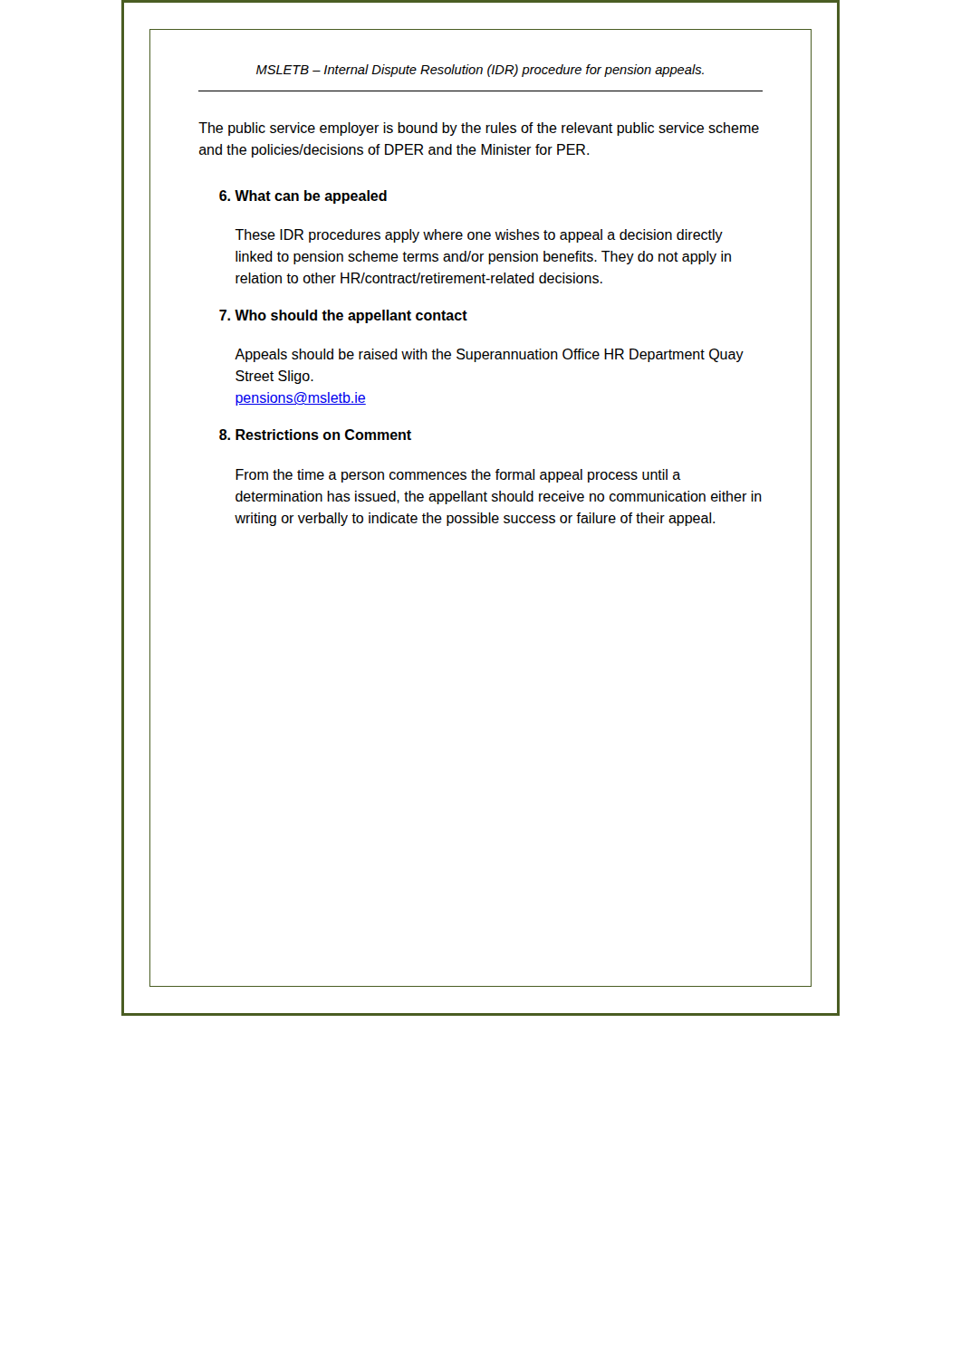MSLETB – Internal Dispute Resolution (IDR) procedure for pension appeals.
The public service employer is bound by the rules of the relevant public service scheme and the policies/decisions of DPER and the Minister for PER.
What can be appealed
These IDR procedures apply where one wishes to appeal a decision directly linked to pension scheme terms and/or pension benefits. They do not apply in relation to other HR/contract/retirement-related decisions.
Who should the appellant contact
Appeals should be raised with the Superannuation Office HR Department Quay Street Sligo.
pensions@msletb.ie
Restrictions on Comment
From the time a person commences the formal appeal process until a determination has issued, the appellant should receive no communication either in writing or verbally to indicate the possible success or failure of their appeal.